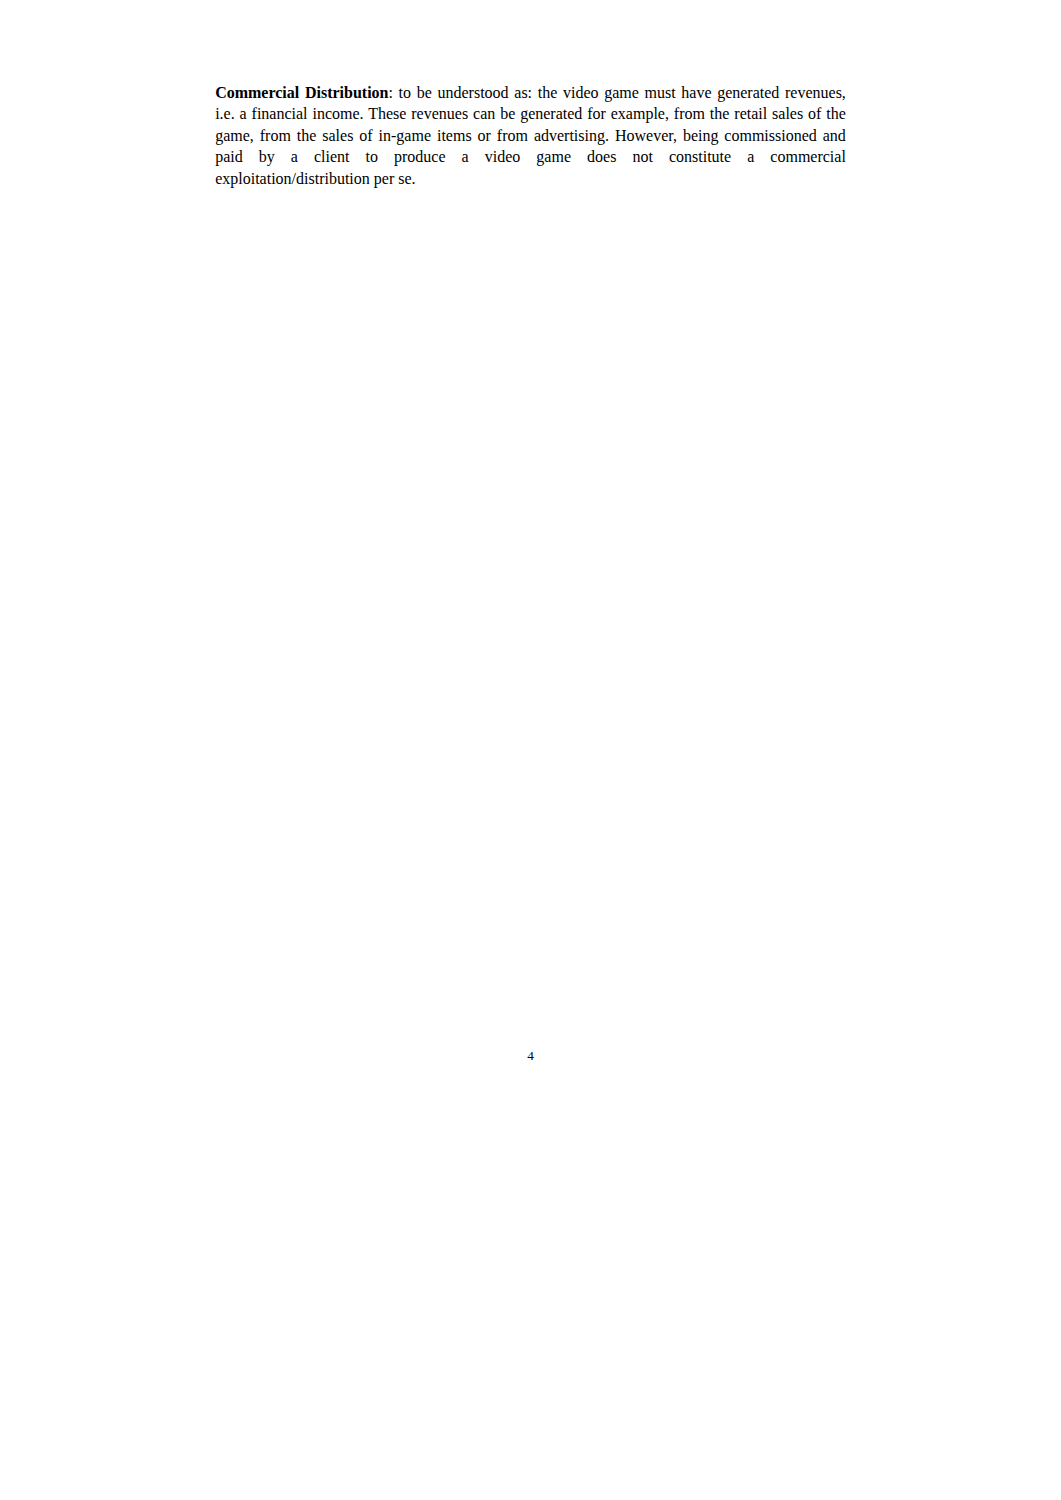Commercial Distribution: to be understood as: the video game must have generated revenues, i.e. a financial income. These revenues can be generated for example, from the retail sales of the game, from the sales of in-game items or from advertising. However, being commissioned and paid by a client to produce a video game does not constitute a commercial exploitation/distribution per se.
4